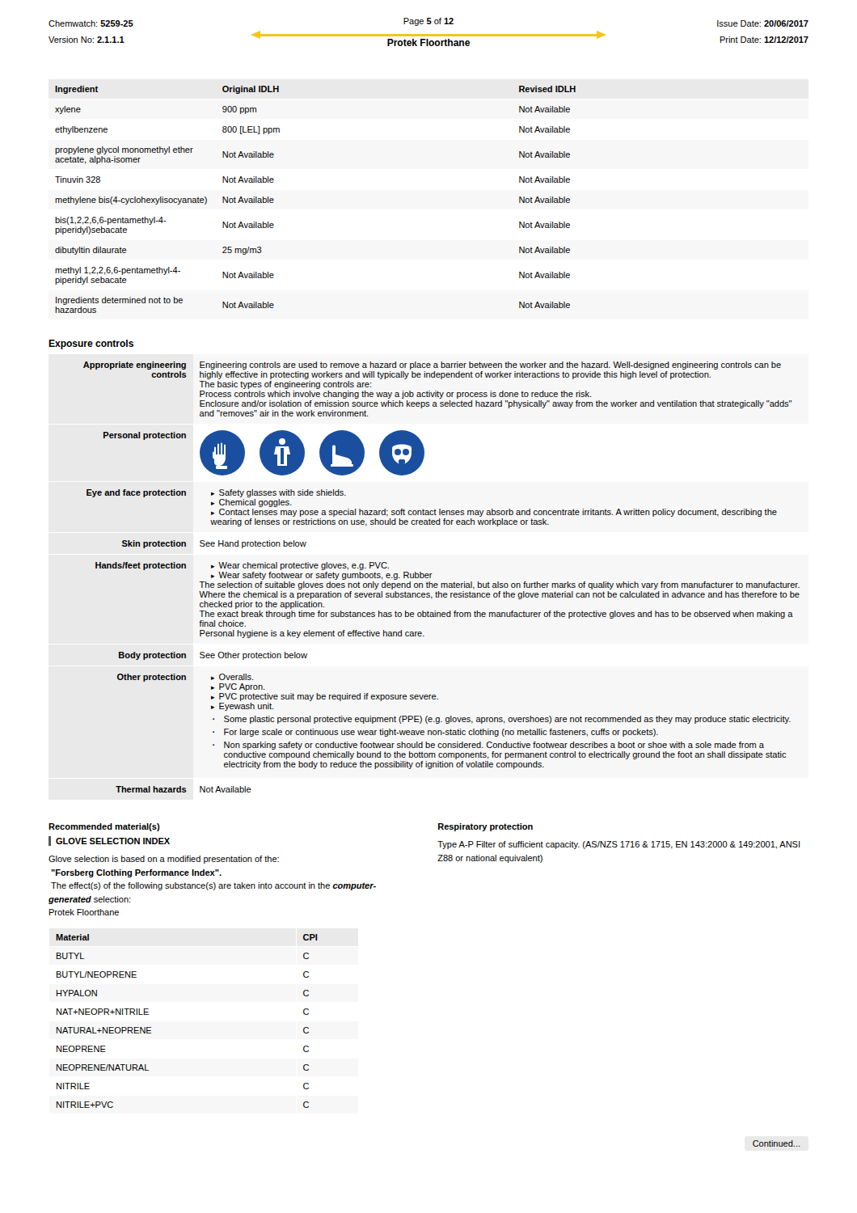Chemwatch: 5259-25
Version No: 2.1.1.1
Page 5 of 12
Protek Floorthane
Issue Date: 20/06/2017
Print Date: 12/12/2017
| Ingredient | Original IDLH | Revised IDLH |
| --- | --- | --- |
| xylene | 900 ppm | Not Available |
| ethylbenzene | 800 [LEL] ppm | Not Available |
| propylene glycol monomethyl ether acetate, alpha-isomer | Not Available | Not Available |
| Tinuvin 328 | Not Available | Not Available |
| methylene bis(4-cyclohexylisocyanate) | Not Available | Not Available |
| bis(1,2,2,6,6-pentamethyl-4-piperidyl)sebacate | Not Available | Not Available |
| dibutyltin dilaurate | 25 mg/m3 | Not Available |
| methyl 1,2,2,6,6-pentamethyl-4-piperidyl sebacate | Not Available | Not Available |
| Ingredients determined not to be hazardous | Not Available | Not Available |
Exposure controls
| Appropriate engineering controls | Engineering controls are used to remove a hazard or place a barrier between the worker and the hazard. Well-designed engineering controls can be highly effective in protecting workers and will typically be independent of worker interactions to provide this high level of protection. The basic types of engineering controls are: Process controls which involve changing the way a job activity or process is done to reduce the risk. Enclosure and/or isolation of emission source which keeps a selected hazard "physically" away from the worker and ventilation that strategically "adds" and "removes" air in the work environment. |
| Personal protection | |
| Eye and face protection | Safety glasses with side shields. Chemical goggles. Contact lenses may pose a special hazard; soft contact lenses may absorb and concentrate irritants. A written policy document, describing the wearing of lenses or restrictions on use, should be created for each workplace or task. |
| Skin protection | See Hand protection below |
| Hands/feet protection | Wear chemical protective gloves, e.g. PVC. Wear safety footwear or safety gumboots, e.g. Rubber The selection of suitable gloves does not only depend on the material, but also on further marks of quality which vary from manufacturer to manufacturer. Where the chemical is a preparation of several substances, the resistance of the glove material can not be calculated in advance and has therefore to be checked prior to the application. The exact break through time for substances has to be obtained from the manufacturer of the protective gloves and has to be observed when making a final choice. Personal hygiene is a key element of effective hand care. |
| Body protection | See Other protection below |
| Other protection | Overalls. PVC Apron. PVC protective suit may be required if exposure severe. Eyewash unit. Some plastic personal protective equipment (PPE) (e.g. gloves, aprons, overshoes) are not recommended as they may produce static electricity. For large scale or continuous use wear tight-weave non-static clothing (no metallic fasteners, cuffs or pockets). Non sparking safety or conductive footwear should be considered. Conductive footwear describes a boot or shoe with a sole made from a conductive compound chemically bound to the bottom components, for permanent control to electrically ground the foot an shall dissipate static electricity from the body to reduce the possibility of ignition of volatile compounds. |
| Thermal hazards | Not Available |
Recommended material(s)
GLOVE SELECTION INDEX
Glove selection is based on a modified presentation of the:
"Forsberg Clothing Performance Index".
The effect(s) of the following substance(s) are taken into account in the computer-generated selection:
Protek Floorthane
| Material | CPI |
| --- | --- |
| BUTYL | C |
| BUTYL/NEOPRENE | C |
| HYPALON | C |
| NAT+NEOPR+NITRILE | C |
| NATURAL+NEOPRENE | C |
| NEOPRENE | C |
| NEOPRENE/NATURAL | C |
| NITRILE | C |
| NITRILE+PVC | C |
Respiratory protection
Type A-P Filter of sufficient capacity. (AS/NZS 1716 & 1715, EN 143:2000 & 149:2001, ANSI Z88 or national equivalent)
Continued...